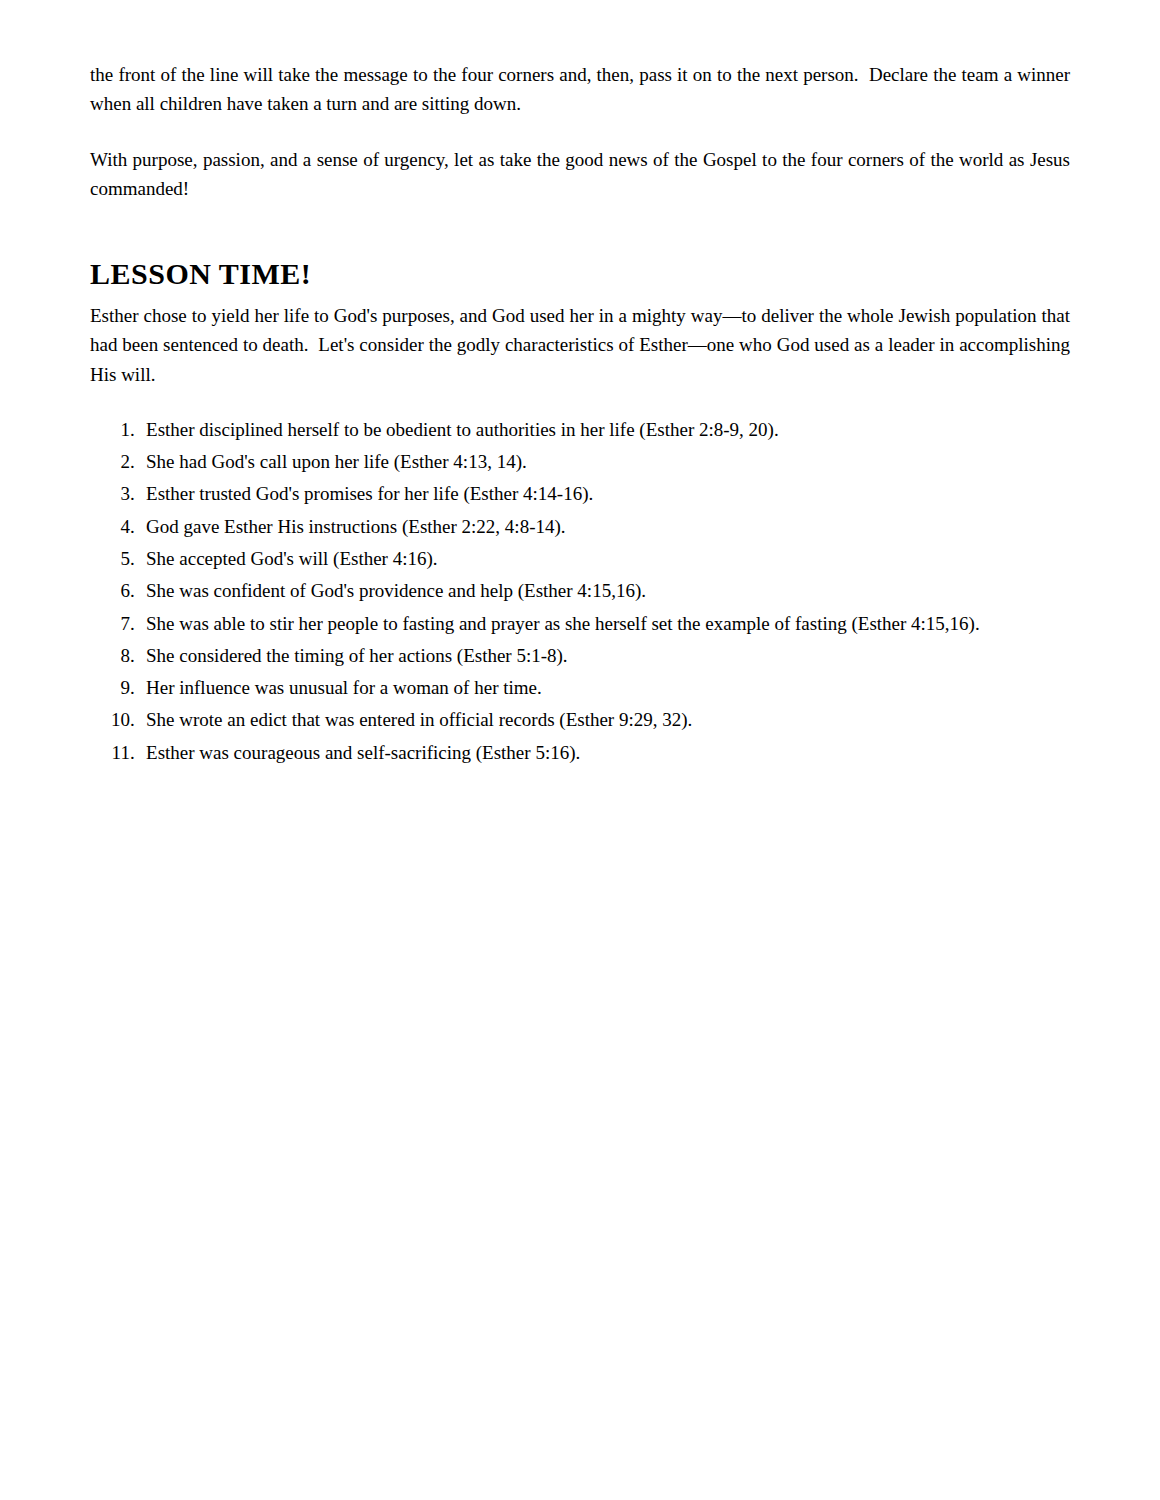the front of the line will take the message to the four corners and, then, pass it on to the next person. Declare the team a winner when all children have taken a turn and are sitting down.
With purpose, passion, and a sense of urgency, let as take the good news of the Gospel to the four corners of the world as Jesus commanded!
LESSON TIME!
Esther chose to yield her life to God's purposes, and God used her in a mighty way—to deliver the whole Jewish population that had been sentenced to death. Let's consider the godly characteristics of Esther—one who God used as a leader in accomplishing His will.
Esther disciplined herself to be obedient to authorities in her life (Esther 2:8-9, 20).
She had God's call upon her life (Esther 4:13, 14).
Esther trusted God's promises for her life (Esther 4:14-16).
God gave Esther His instructions (Esther 2:22, 4:8-14).
She accepted God's will (Esther 4:16).
She was confident of God's providence and help (Esther 4:15,16).
She was able to stir her people to fasting and prayer as she herself set the example of fasting (Esther 4:15,16).
She considered the timing of her actions (Esther 5:1-8).
Her influence was unusual for a woman of her time.
She wrote an edict that was entered in official records (Esther 9:29, 32).
Esther was courageous and self-sacrificing (Esther 5:16).